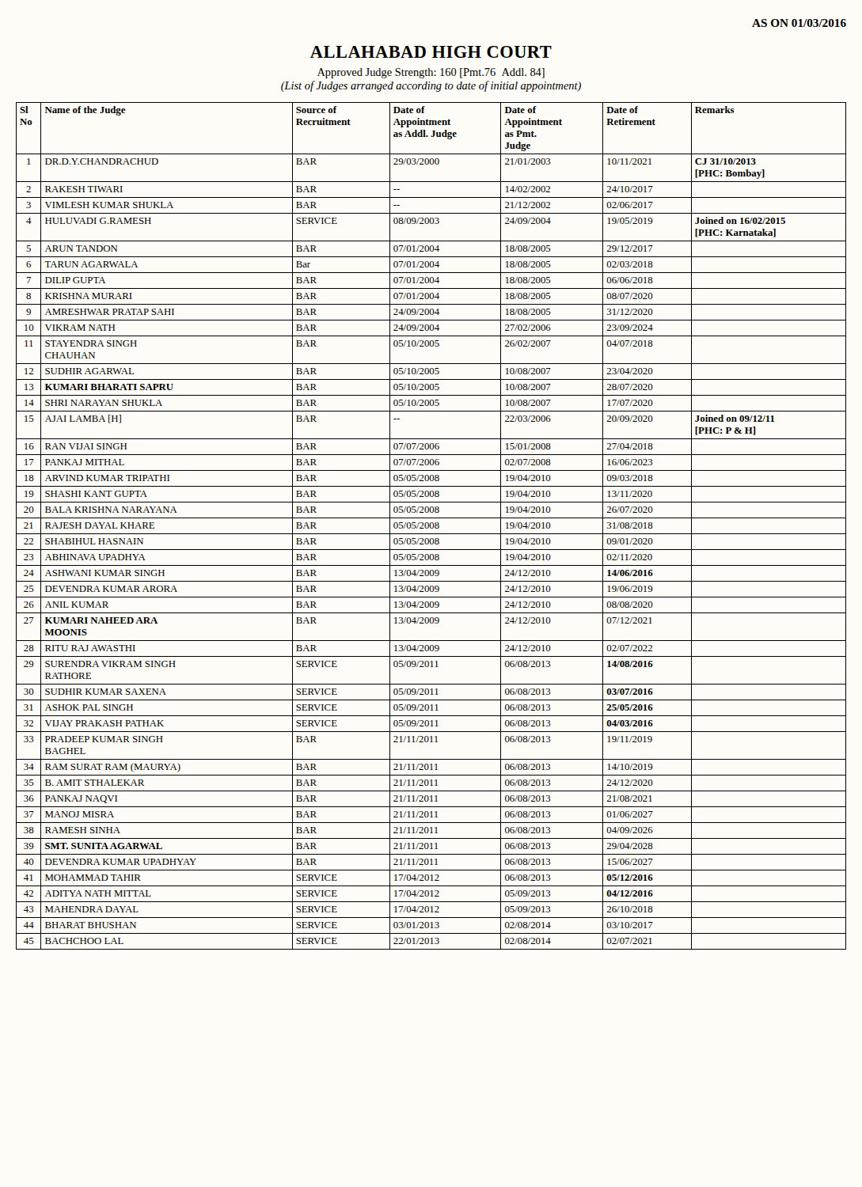AS ON 01/03/2016
ALLAHABAD HIGH COURT
Approved Judge Strength: 160 [Pmt.76 Addl. 84]
(List of Judges arranged according to date of initial appointment)
| Sl No | Name of the Judge | Source of Recruitment | Date of Appointment as Addl. Judge | Date of Appointment as Pmt. Judge | Date of Retirement | Remarks |
| --- | --- | --- | --- | --- | --- | --- |
| 1 | DR.D.Y.CHANDRACHUD | BAR | 29/03/2000 | 21/01/2003 | 10/11/2021 | CJ 31/10/2013 [PHC: Bombay] |
| 2 | RAKESH TIWARI | BAR | -- | 14/02/2002 | 24/10/2017 | |
| 3 | VIMLESH KUMAR SHUKLA | BAR | -- | 21/12/2002 | 02/06/2017 | |
| 4 | HULUVADI G.RAMESH | SERVICE | 08/09/2003 | 24/09/2004 | 19/05/2019 | Joined on 16/02/2015 [PHC: Karnataka] |
| 5 | ARUN TANDON | BAR | 07/01/2004 | 18/08/2005 | 29/12/2017 | |
| 6 | TARUN AGARWALA | Bar | 07/01/2004 | 18/08/2005 | 02/03/2018 | |
| 7 | DILIP GUPTA | BAR | 07/01/2004 | 18/08/2005 | 06/06/2018 | |
| 8 | KRISHNA MURARI | BAR | 07/01/2004 | 18/08/2005 | 08/07/2020 | |
| 9 | AMRESHWAR PRATAP SAHI | BAR | 24/09/2004 | 18/08/2005 | 31/12/2020 | |
| 10 | VIKRAM NATH | BAR | 24/09/2004 | 27/02/2006 | 23/09/2024 | |
| 11 | STAYENDRA SINGH CHAUHAN | BAR | 05/10/2005 | 26/02/2007 | 04/07/2018 | |
| 12 | SUDHIR AGARWAL | BAR | 05/10/2005 | 10/08/2007 | 23/04/2020 | |
| 13 | KUMARI BHARATI SAPRU | BAR | 05/10/2005 | 10/08/2007 | 28/07/2020 | |
| 14 | SHRI NARAYAN SHUKLA | BAR | 05/10/2005 | 10/08/2007 | 17/07/2020 | |
| 15 | AJAI LAMBA [H] | BAR | -- | 22/03/2006 | 20/09/2020 | Joined on 09/12/11 [PHC: P & H] |
| 16 | RAN VIJAI SINGH | BAR | 07/07/2006 | 15/01/2008 | 27/04/2018 | |
| 17 | PANKAJ MITHAL | BAR | 07/07/2006 | 02/07/2008 | 16/06/2023 | |
| 18 | ARVIND KUMAR TRIPATHI | BAR | 05/05/2008 | 19/04/2010 | 09/03/2018 | |
| 19 | SHASHI KANT GUPTA | BAR | 05/05/2008 | 19/04/2010 | 13/11/2020 | |
| 20 | BALA KRISHNA NARAYANA | BAR | 05/05/2008 | 19/04/2010 | 26/07/2020 | |
| 21 | RAJESH DAYAL KHARE | BAR | 05/05/2008 | 19/04/2010 | 31/08/2018 | |
| 22 | SHABIHUL HASNAIN | BAR | 05/05/2008 | 19/04/2010 | 09/01/2020 | |
| 23 | ABHINAVA UPADHYA | BAR | 05/05/2008 | 19/04/2010 | 02/11/2020 | |
| 24 | ASHWANI KUMAR SINGH | BAR | 13/04/2009 | 24/12/2010 | 14/06/2016 | |
| 25 | DEVENDRA KUMAR ARORA | BAR | 13/04/2009 | 24/12/2010 | 19/06/2019 | |
| 26 | ANIL KUMAR | BAR | 13/04/2009 | 24/12/2010 | 08/08/2020 | |
| 27 | KUMARI NAHEED ARA MOONIS | BAR | 13/04/2009 | 24/12/2010 | 07/12/2021 | |
| 28 | RITU RAJ AWASTHI | BAR | 13/04/2009 | 24/12/2010 | 02/07/2022 | |
| 29 | SURENDRA VIKRAM SINGH RATHORE | SERVICE | 05/09/2011 | 06/08/2013 | 14/08/2016 | |
| 30 | SUDHIR KUMAR SAXENA | SERVICE | 05/09/2011 | 06/08/2013 | 03/07/2016 | |
| 31 | ASHOK PAL SINGH | SERVICE | 05/09/2011 | 06/08/2013 | 25/05/2016 | |
| 32 | VIJAY PRAKASH PATHAK | SERVICE | 05/09/2011 | 06/08/2013 | 04/03/2016 | |
| 33 | PRADEEP KUMAR SINGH BAGHEL | BAR | 21/11/2011 | 06/08/2013 | 19/11/2019 | |
| 34 | RAM SURAT RAM (MAURYA) | BAR | 21/11/2011 | 06/08/2013 | 14/10/2019 | |
| 35 | B. AMIT STHALEKAR | BAR | 21/11/2011 | 06/08/2013 | 24/12/2020 | |
| 36 | PANKAJ NAQVI | BAR | 21/11/2011 | 06/08/2013 | 21/08/2021 | |
| 37 | MANOJ MISRA | BAR | 21/11/2011 | 06/08/2013 | 01/06/2027 | |
| 38 | RAMESH SINHA | BAR | 21/11/2011 | 06/08/2013 | 04/09/2026 | |
| 39 | SMT. SUNITA AGARWAL | BAR | 21/11/2011 | 06/08/2013 | 29/04/2028 | |
| 40 | DEVENDRA KUMAR UPADHYAY | BAR | 21/11/2011 | 06/08/2013 | 15/06/2027 | |
| 41 | MOHAMMAD TAHIR | SERVICE | 17/04/2012 | 06/08/2013 | 05/12/2016 | |
| 42 | ADITYA NATH MITTAL | SERVICE | 17/04/2012 | 05/09/2013 | 04/12/2016 | |
| 43 | MAHENDRA DAYAL | SERVICE | 17/04/2012 | 05/09/2013 | 26/10/2018 | |
| 44 | BHARAT BHUSHAN | SERVICE | 03/01/2013 | 02/08/2014 | 03/10/2017 | |
| 45 | BACHCHOO LAL | SERVICE | 22/01/2013 | 02/08/2014 | 02/07/2021 | |